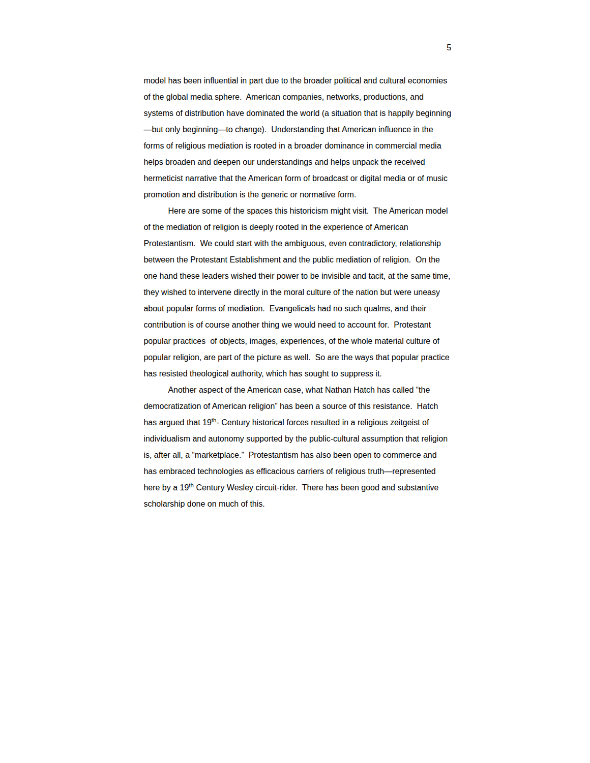5
model has been influential in part due to the broader political and cultural economies of the global media sphere. American companies, networks, productions, and systems of distribution have dominated the world (a situation that is happily beginning—but only beginning—to change). Understanding that American influence in the forms of religious mediation is rooted in a broader dominance in commercial media helps broaden and deepen our understandings and helps unpack the received hermeticist narrative that the American form of broadcast or digital media or of music promotion and distribution is the generic or normative form.
Here are some of the spaces this historicism might visit. The American model of the mediation of religion is deeply rooted in the experience of American Protestantism. We could start with the ambiguous, even contradictory, relationship between the Protestant Establishment and the public mediation of religion. On the one hand these leaders wished their power to be invisible and tacit, at the same time, they wished to intervene directly in the moral culture of the nation but were uneasy about popular forms of mediation. Evangelicals had no such qualms, and their contribution is of course another thing we would need to account for. Protestant popular practices of objects, images, experiences, of the whole material culture of popular religion, are part of the picture as well. So are the ways that popular practice has resisted theological authority, which has sought to suppress it.
Another aspect of the American case, what Nathan Hatch has called “the democratization of American religion” has been a source of this resistance. Hatch has argued that 19th- Century historical forces resulted in a religious zeitgeist of individualism and autonomy supported by the public-cultural assumption that religion is, after all, a “marketplace.” Protestantism has also been open to commerce and has embraced technologies as efficacious carriers of religious truth—represented here by a 19th Century Wesley circuit-rider. There has been good and substantive scholarship done on much of this.